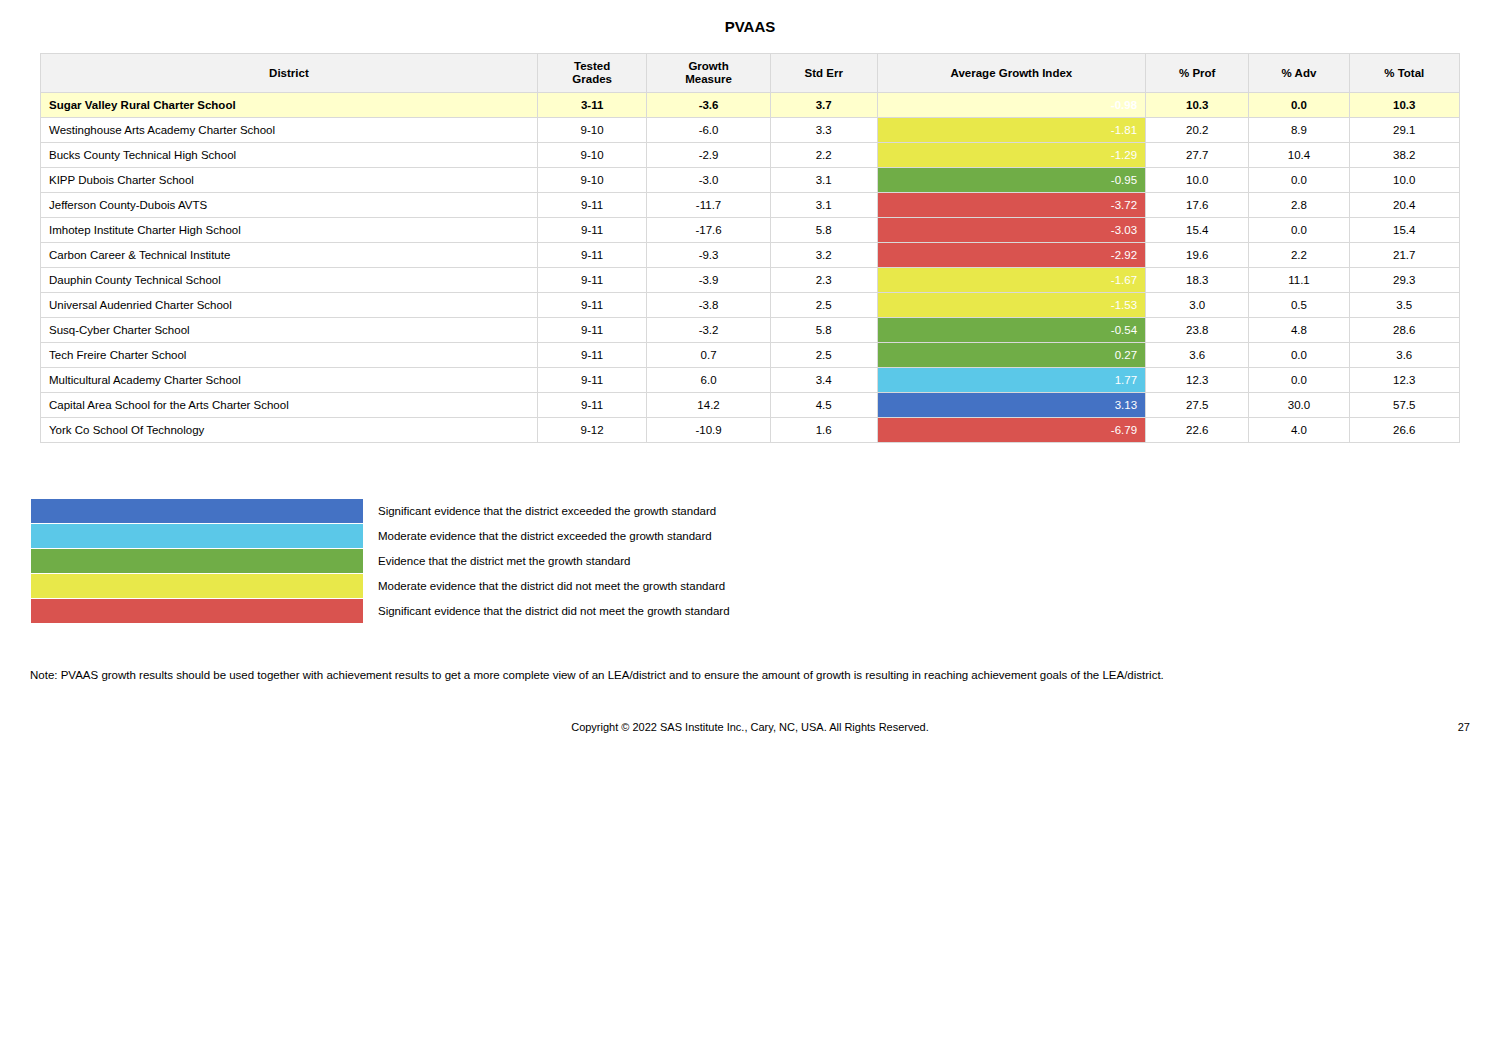PVAAS
| District | Tested Grades | Growth Measure | Std Err | Average Growth Index | % Prof | % Adv | % Total |
| --- | --- | --- | --- | --- | --- | --- | --- |
| Sugar Valley Rural Charter School | 3-11 | -3.6 | 3.7 | -0.98 | 10.3 | 0.0 | 10.3 |
| Westinghouse Arts Academy Charter School | 9-10 | -6.0 | 3.3 | -1.81 | 20.2 | 8.9 | 29.1 |
| Bucks County Technical High School | 9-10 | -2.9 | 2.2 | -1.29 | 27.7 | 10.4 | 38.2 |
| KIPP Dubois Charter School | 9-10 | -3.0 | 3.1 | -0.95 | 10.0 | 0.0 | 10.0 |
| Jefferson County-Dubois AVTS | 9-11 | -11.7 | 3.1 | -3.72 | 17.6 | 2.8 | 20.4 |
| Imhotep Institute Charter High School | 9-11 | -17.6 | 5.8 | -3.03 | 15.4 | 0.0 | 15.4 |
| Carbon Career & Technical Institute | 9-11 | -9.3 | 3.2 | -2.92 | 19.6 | 2.2 | 21.7 |
| Dauphin County Technical School | 9-11 | -3.9 | 2.3 | -1.67 | 18.3 | 11.1 | 29.3 |
| Universal Audenried Charter School | 9-11 | -3.8 | 2.5 | -1.53 | 3.0 | 0.5 | 3.5 |
| Susq-Cyber Charter School | 9-11 | -3.2 | 5.8 | -0.54 | 23.8 | 4.8 | 28.6 |
| Tech Freire Charter School | 9-11 | 0.7 | 2.5 | 0.27 | 3.6 | 0.0 | 3.6 |
| Multicultural Academy Charter School | 9-11 | 6.0 | 3.4 | 1.77 | 12.3 | 0.0 | 12.3 |
| Capital Area School for the Arts Charter School | 9-11 | 14.2 | 4.5 | 3.13 | 27.5 | 30.0 | 57.5 |
| York Co School Of Technology | 9-12 | -10.9 | 1.6 | -6.79 | 22.6 | 4.0 | 26.6 |
| | Significant evidence that the district exceeded the growth standard |
| | Moderate evidence that the district exceeded the growth standard |
| | Evidence that the district met the growth standard |
| | Moderate evidence that the district did not meet the growth standard |
| | Significant evidence that the district did not meet the growth standard |
Note: PVAAS growth results should be used together with achievement results to get a more complete view of an LEA/district and to ensure the amount of growth is resulting in reaching achievement goals of the LEA/district.
Copyright © 2022 SAS Institute Inc., Cary, NC, USA. All Rights Reserved. 27